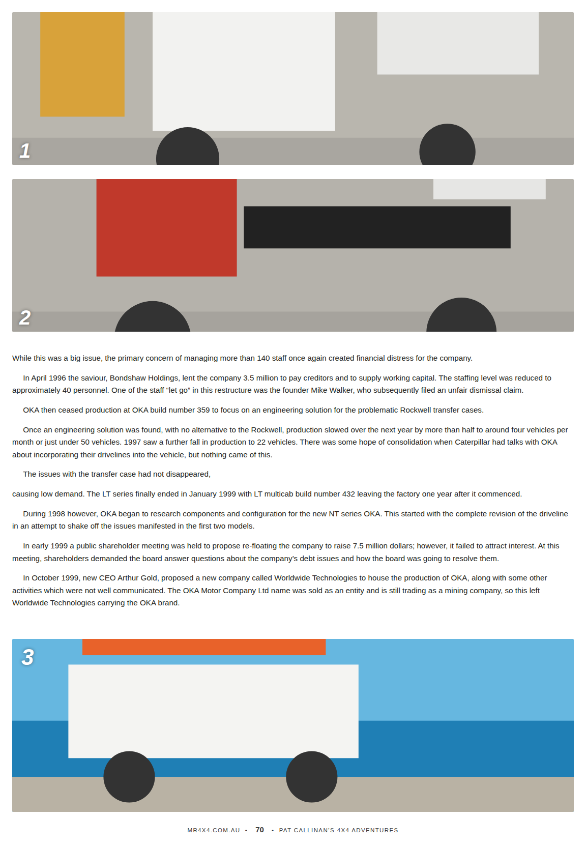1
2
While this was a big issue, the primary concern of managing more than 140 staff once again created financial distress for the company.
In April 1996 the saviour, Bondshaw Holdings, lent the company 3.5 million to pay creditors and to supply working capital. The staffing level was reduced to approximately 40 personnel. One of the staff “let go” in this restructure was the founder Mike Walker, who subsequently filed an unfair dismissal claim.
OKA then ceased production at OKA build number 359 to focus on an engineering solution for the problematic Rockwell transfer cases.
Once an engineering solution was found, with no alternative to the Rockwell, production slowed over the next year by more than half to around four vehicles per month or just under 50 vehicles. 1997 saw a further fall in production to 22 vehicles. There was some hope of consolidation when Caterpillar had talks with OKA about incorporating their drivelines into the vehicle, but nothing came of this.
The issues with the transfer case had not disappeared,
causing low demand. The LT series finally ended in January 1999 with LT multicab build number 432 leaving the factory one year after it commenced.
During 1998 however, OKA began to research components and configuration for the new NT series OKA. This started with the complete revision of the driveline in an attempt to shake off the issues manifested in the first two models.
In early 1999 a public shareholder meeting was held to propose re-floating the company to raise 7.5 million dollars; however, it failed to attract interest. At this meeting, shareholders demanded the board answer questions about the company’s debt issues and how the board was going to resolve them.
In October 1999, new CEO Arthur Gold, proposed a new company called Worldwide Technologies to house the production of OKA, along with some other activities which were not well communicated. The OKA Motor Company Ltd name was sold as an entity and is still trading as a mining company, so this left Worldwide Technologies carrying the OKA brand.
3
MR4X4.COM.AU • 70 • PAT CALLINAN’S 4X4 ADVENTURES